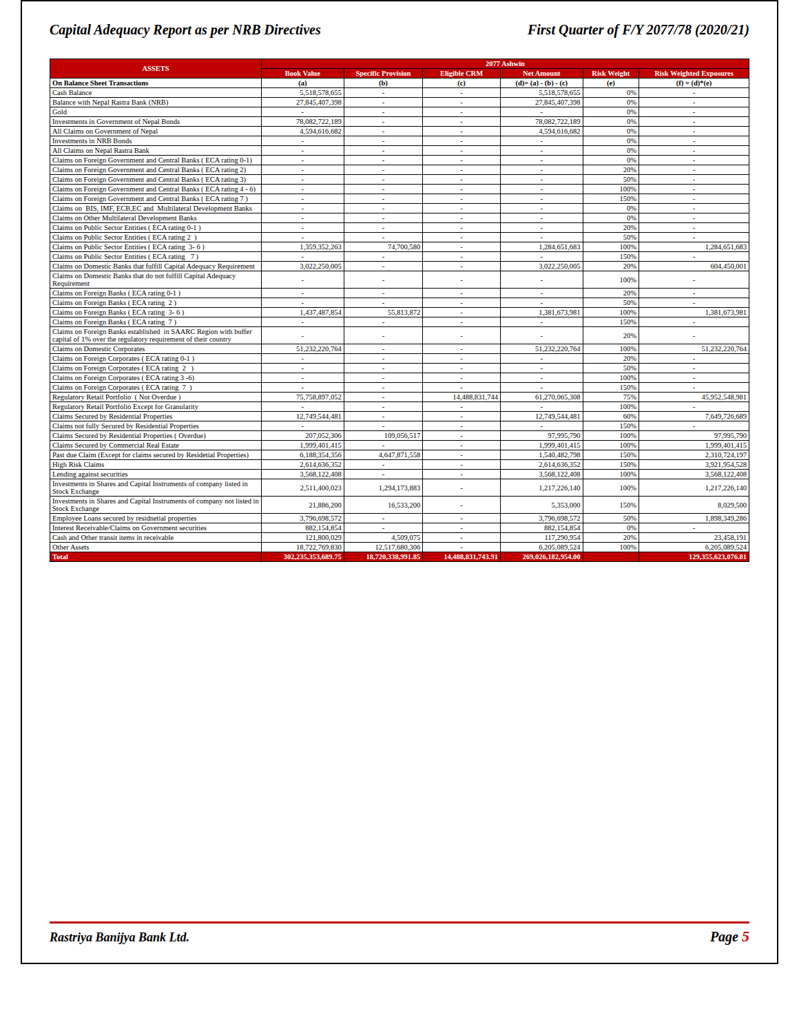Capital Adequacy Report as per NRB Directives
First Quarter of F/Y 2077/78 (2020/21)
| ASSETS | 2077 Ashwin |
| --- | --- |
| Book Value | Specific Provision | Eligible CRM | Net Amount | Risk Weight | Risk Weighted Exposures |
| On Balance Sheet Transactions | (a) | (b) | (c) | (d)= (a) - (b) - (c) | (e) | (f) = (d)*(e) |
| Cash Balance | 5,518,578,655 | - | - | 5,518,578,655 | 0% | - |
| Balance with Nepal Rastra Bank (NRB) | 27,845,407,398 | - | - | 27,845,407,398 | 0% | - |
| Gold | - | - | - | - | 0% | - |
| Investments in Government of Nepal Bonds | 78,082,722,189 | - | - | 78,082,722,189 | 0% | - |
| All Claims on Government of Nepal | 4,594,616,682 | - | - | 4,594,616,682 | 0% | - |
| Investments in NRB Bonds | - | - | - | - | 0% | - |
| All Claims on Nepal Rastra Bank | - | - | - | - | 0% | - |
| Claims on Foreign Government and Central Banks ( ECA rating 0-1) | - | - | - | - | 0% | - |
| Claims on Foreign Government and Central Banks ( ECA rating 2) | - | - | - | - | 20% | - |
| Claims on Foreign Government and Central Banks ( ECA rating 3) | - | - | - | - | 50% | - |
| Claims on Foreign Government and Central Banks ( ECA rating 4 - 6) | - | - | - | - | 100% | - |
| Claims on Foreign Government and Central Banks ( ECA rating 7 ) | - | - | - | - | 150% | - |
| Claims on BIS, IMF, ECB,EC and Multilateral Development Banks | - | - | - | - | 0% | - |
| Claims on Other Multilateral Development Banks | - | - | - | - | 0% | - |
| Claims on Public Sector Entities ( ECA rating 0-1 ) | - | - | - | - | 20% | - |
| Claims on Public Sector Entities ( ECA rating 2 ) | - | - | - | - | 50% | - |
| Claims on Public Sector Entities ( ECA rating 3- 6 ) | 1,359,352,263 | 74,700,580 | - | 1,284,651,683 | 100% | 1,284,651,683 |
| Claims on Public Sector Entities ( ECA rating 7 ) | - | - | - | - | 150% | - |
| Claims on Domestic Banks that fulfill Capital Adequacy Requirement | 3,022,250,005 | - | - | 3,022,250,005 | 20% | 604,450,001 |
| Claims on Domestic Banks that do not fulfill Capital Adequacy Requirement | - | - | - | - | 100% | - |
| Claims on Foreign Banks ( ECA rating 0-1 ) | - | - | - | - | 20% | - |
| Claims on Foreign Banks ( ECA rating 2 ) | - | - | - | - | 50% | - |
| Claims on Foreign Banks ( ECA rating 3- 6 ) | 1,437,487,854 | 55,813,872 | - | 1,381,673,981 | 100% | 1,381,673,981 |
| Claims on Foreign Banks ( ECA rating 7 ) | - | - | - | - | 150% | - |
| Claims on Foreign Banks established in SAARC Region with buffer capital of 1% over the regulatory requirement of their country | - | - | - | - | 20% | - |
| Claims on Domestic Corporates | 51,232,220,764 | - | - | 51,232,220,764 | 100% | 51,232,220,764 |
| Claims on Foreign Corporates ( ECA rating 0-1 ) | - | - | - | - | 20% | - |
| Claims on Foreign Corporates ( ECA rating 2 ) | - | - | - | - | 50% | - |
| Claims on Foreign Corporates ( ECA rating 3 -6) | - | - | - | - | 100% | - |
| Claims on Foreign Corporates ( ECA rating 7 ) | - | - | - | - | 150% | - |
| Regulatory Retail Portfolio ( Not Overdue ) | 75,758,897,052 | - | 14,488,831,744 | 61,270,065,308 | 75% | 45,952,548,981 |
| Regulatory Retail Portfolio Except for Granularity | - | - | - | - | 100% | - |
| Claims Secured by Residential Properties | 12,749,544,481 | - | - | 12,749,544,481 | 60% | 7,649,726,689 |
| Claims not fully Secured by Residential Properties | - | - | - | - | 150% | - |
| Claims Secured by Residential Properties ( Overdue) | 207,052,306 | 109,056,517 | - | 97,995,790 | 100% | 97,995,790 |
| Claims Secured by Commercial Real Estate | 1,999,401,415 | - | - | 1,999,401,415 | 100% | 1,999,401,415 |
| Past due Claim (Except for claims secured by Residetial Properties) | 6,188,354,356 | 4,647,871,558 | - | 1,540,482,798 | 150% | 2,310,724,197 |
| High Risk Claims | 2,614,636,352 | - | - | 2,614,636,352 | 150% | 3,921,954,528 |
| Lending against securities | 3,568,122,408 | - | - | 3,568,122,408 | 100% | 3,568,122,408 |
| Investments in Shares and Capital Instruments of company listed in Stock Exchange | 2,511,400,023 | 1,294,173,883 | - | 1,217,226,140 | 100% | 1,217,226,140 |
| Investments in Shares and Capital Instruments of company not listed in Stock Exchange | 21,886,200 | 16,533,200 | - | 5,353,000 | 150% | 8,029,500 |
| Employee Loans secured by residnetial properties | 3,796,698,572 | - | - | 3,796,698,572 | 50% | 1,898,349,286 |
| Interest Receivable/Claims on Government securities | 882,154,854 | - | - | 882,154,854 | 0% | - |
| Cash and Other transit items in receivable | 121,800,029 | 4,509,075 | - | 117,290,954 | 20% | 23,458,191 |
| Other Assets | 18,722,769,830 | 12,517,680,306 | - | 6,205,089,524 | 100% | 6,205,089,524 |
| Total | 302,235,353,689.75 | 18,720,338,991.85 | 14,488,831,743.91 | 269,026,182,954.00 | | 129,355,623,076.81 |
Rastriya Banijya Bank Ltd.
Page 5